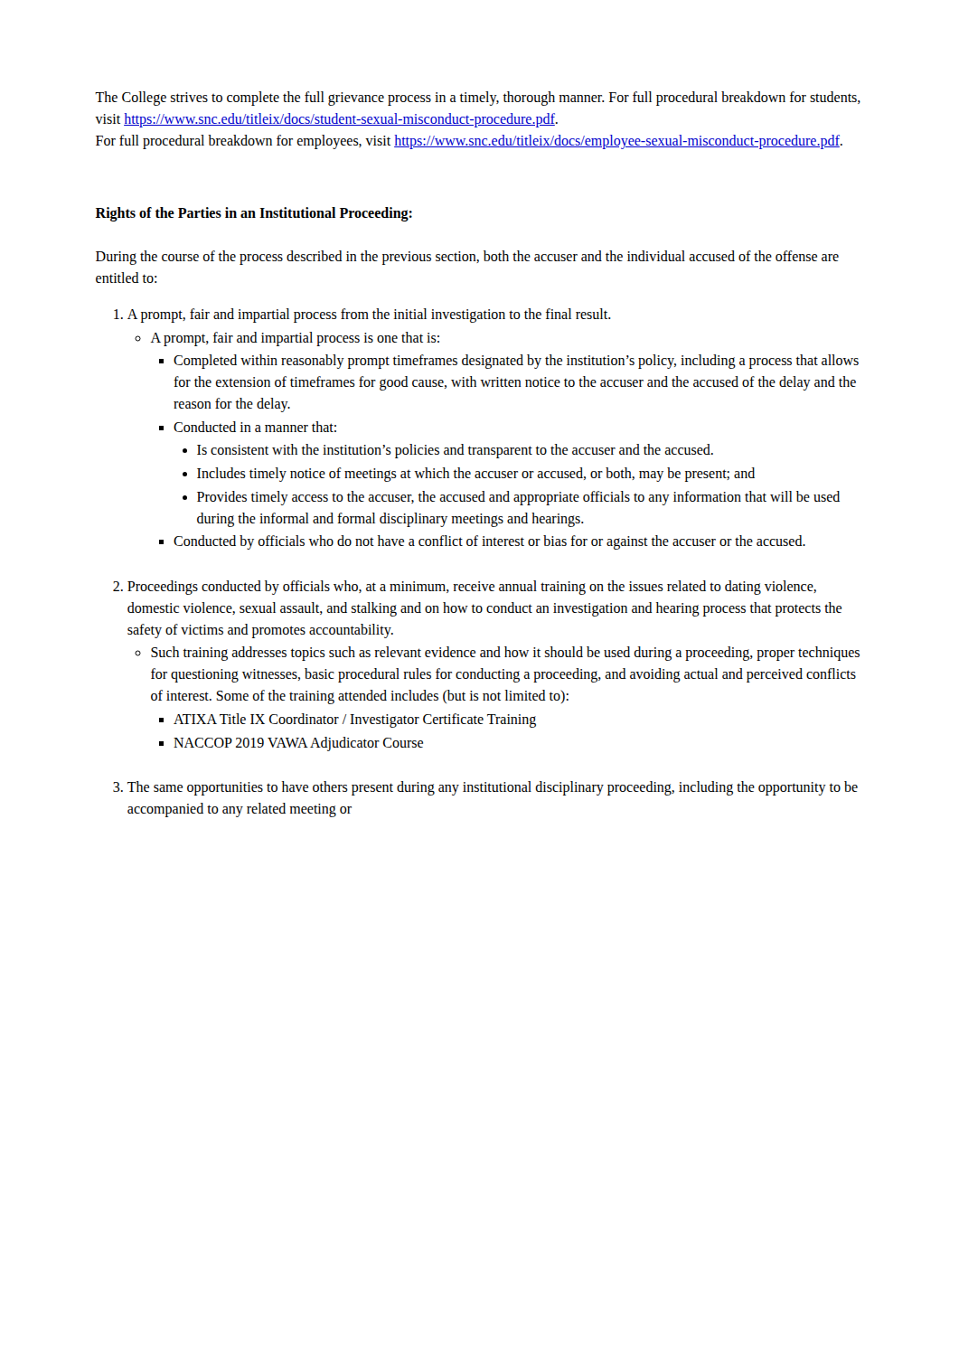The College strives to complete the full grievance process in a timely, thorough manner. For full procedural breakdown for students, visit https://www.snc.edu/titleix/docs/student-sexual-misconduct-procedure.pdf.
For full procedural breakdown for employees, visit https://www.snc.edu/titleix/docs/employee-sexual-misconduct-procedure.pdf.
Rights of the Parties in an Institutional Proceeding:
During the course of the process described in the previous section, both the accuser and the individual accused of the offense are entitled to:
A prompt, fair and impartial process from the initial investigation to the final result.
A prompt, fair and impartial process is one that is:
Completed within reasonably prompt timeframes designated by the institution’s policy, including a process that allows for the extension of timeframes for good cause, with written notice to the accuser and the accused of the delay and the reason for the delay.
Conducted in a manner that:
Is consistent with the institution’s policies and transparent to the accuser and the accused.
Includes timely notice of meetings at which the accuser or accused, or both, may be present; and
Provides timely access to the accuser, the accused and appropriate officials to any information that will be used during the informal and formal disciplinary meetings and hearings.
Conducted by officials who do not have a conflict of interest or bias for or against the accuser or the accused.
Proceedings conducted by officials who, at a minimum, receive annual training on the issues related to dating violence, domestic violence, sexual assault, and stalking and on how to conduct an investigation and hearing process that protects the safety of victims and promotes accountability.
Such training addresses topics such as relevant evidence and how it should be used during a proceeding, proper techniques for questioning witnesses, basic procedural rules for conducting a proceeding, and avoiding actual and perceived conflicts of interest. Some of the training attended includes (but is not limited to):
ATIXA Title IX Coordinator / Investigator Certificate Training
NACCOP 2019 VAWA Adjudicator Course
The same opportunities to have others present during any institutional disciplinary proceeding, including the opportunity to be accompanied to any related meeting or